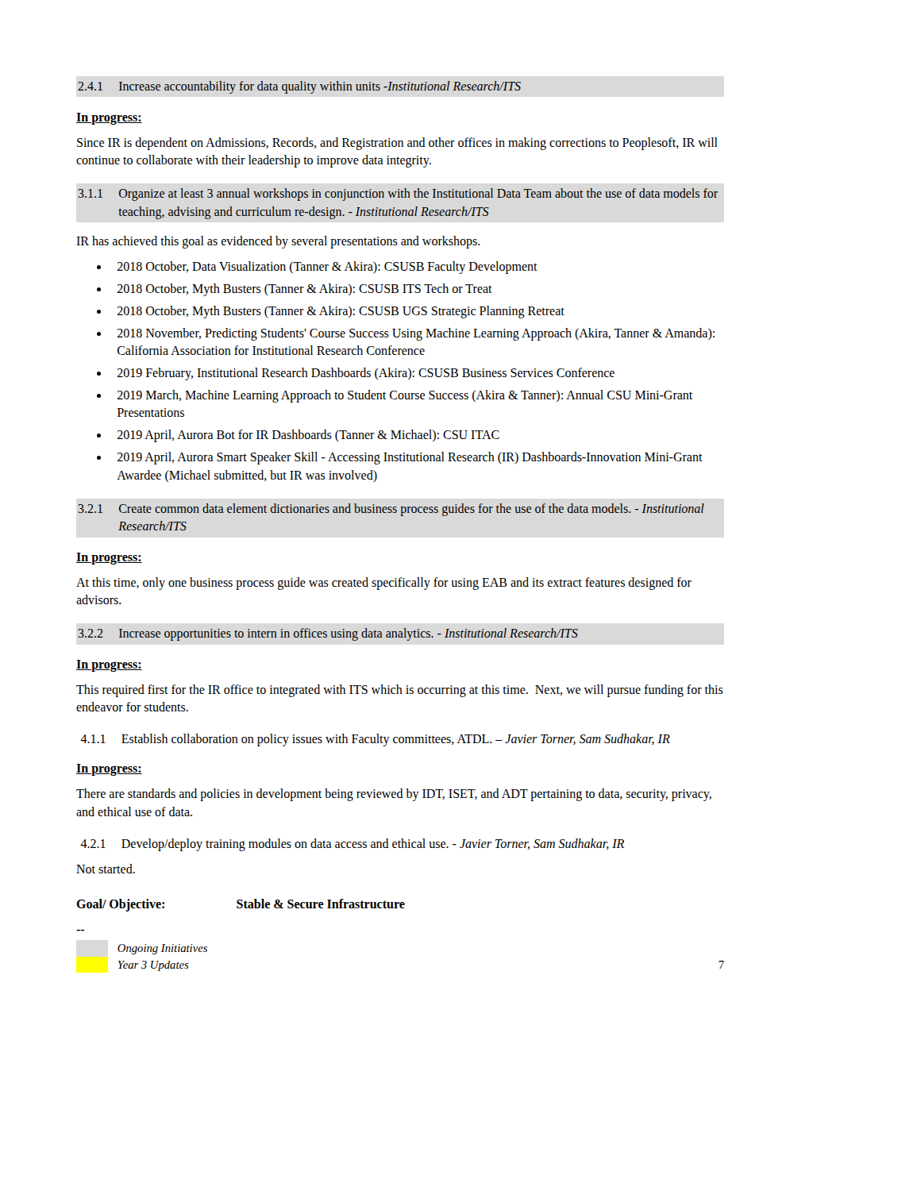2.4.1 Increase accountability for data quality within units -Institutional Research/ITS
In progress:
Since IR is dependent on Admissions, Records, and Registration and other offices in making corrections to Peoplesoft, IR will continue to collaborate with their leadership to improve data integrity.
3.1.1 Organize at least 3 annual workshops in conjunction with the Institutional Data Team about the use of data models for teaching, advising and curriculum re-design. - Institutional Research/ITS
IR has achieved this goal as evidenced by several presentations and workshops.
2018 October, Data Visualization (Tanner & Akira): CSUSB Faculty Development
2018 October, Myth Busters (Tanner & Akira): CSUSB ITS Tech or Treat
2018 October, Myth Busters (Tanner & Akira): CSUSB UGS Strategic Planning Retreat
2018 November, Predicting Students' Course Success Using Machine Learning Approach (Akira, Tanner & Amanda): California Association for Institutional Research Conference
2019 February, Institutional Research Dashboards (Akira): CSUSB Business Services Conference
2019 March, Machine Learning Approach to Student Course Success (Akira & Tanner): Annual CSU Mini-Grant Presentations
2019 April, Aurora Bot for IR Dashboards (Tanner & Michael): CSU ITAC
2019 April, Aurora Smart Speaker Skill - Accessing Institutional Research (IR) Dashboards-Innovation Mini-Grant Awardee (Michael submitted, but IR was involved)
3.2.1 Create common data element dictionaries and business process guides for the use of the data models. - Institutional Research/ITS
In progress:
At this time, only one business process guide was created specifically for using EAB and its extract features designed for advisors.
3.2.2 Increase opportunities to intern in offices using data analytics. - Institutional Research/ITS
In progress:
This required first for the IR office to integrated with ITS which is occurring at this time. Next, we will pursue funding for this endeavor for students.
4.1.1 Establish collaboration on policy issues with Faculty committees, ATDL. – Javier Torner, Sam Sudhakar, IR
In progress:
There are standards and policies in development being reviewed by IDT, ISET, and ADT pertaining to data, security, privacy, and ethical use of data.
4.2.1 Develop/deploy training modules on data access and ethical use. - Javier Torner, Sam Sudhakar, IR
Not started.
Goal/ Objective: Stable & Secure Infrastructure
--
Ongoing Initiatives
Year 3 Updates 7